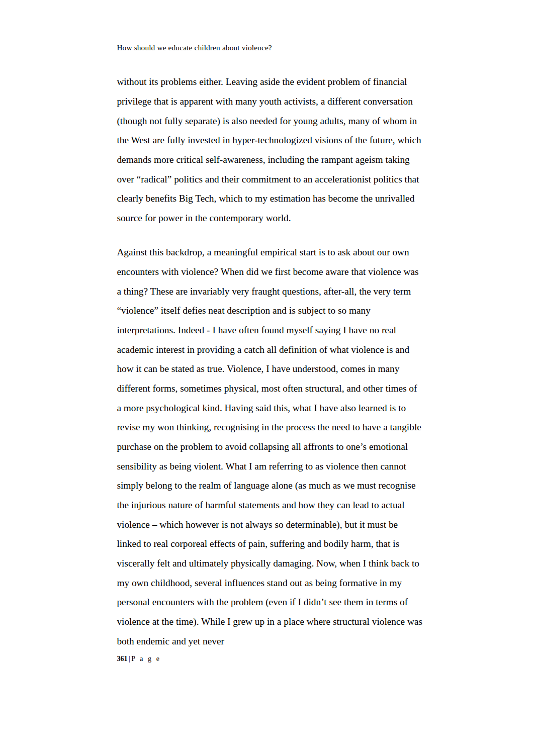How should we educate children about violence?
without its problems either. Leaving aside the evident problem of financial privilege that is apparent with many youth activists, a different conversation (though not fully separate) is also needed for young adults, many of whom in the West are fully invested in hyper-technologized visions of the future, which demands more critical self-awareness, including the rampant ageism taking over “radical” politics and their commitment to an accelerationist politics that clearly benefits Big Tech, which to my estimation has become the unrivalled source for power in the contemporary world.
Against this backdrop, a meaningful empirical start is to ask about our own encounters with violence? When did we first become aware that violence was a thing? These are invariably very fraught questions, after-all, the very term “violence” itself defies neat description and is subject to so many interpretations. Indeed - I have often found myself saying I have no real academic interest in providing a catch all definition of what violence is and how it can be stated as true. Violence, I have understood, comes in many different forms, sometimes physical, most often structural, and other times of a more psychological kind. Having said this, what I have also learned is to revise my won thinking, recognising in the process the need to have a tangible purchase on the problem to avoid collapsing all affronts to one’s emotional sensibility as being violent. What I am referring to as violence then cannot simply belong to the realm of language alone (as much as we must recognise the injurious nature of harmful statements and how they can lead to actual violence – which however is not always so determinable), but it must be linked to real corporeal effects of pain, suffering and bodily harm, that is viscerally felt and ultimately physically damaging. Now, when I think back to my own childhood, several influences stand out as being formative in my personal encounters with the problem (even if I didn’t see them in terms of violence at the time). While I grew up in a place where structural violence was both endemic and yet never
361|P a g e